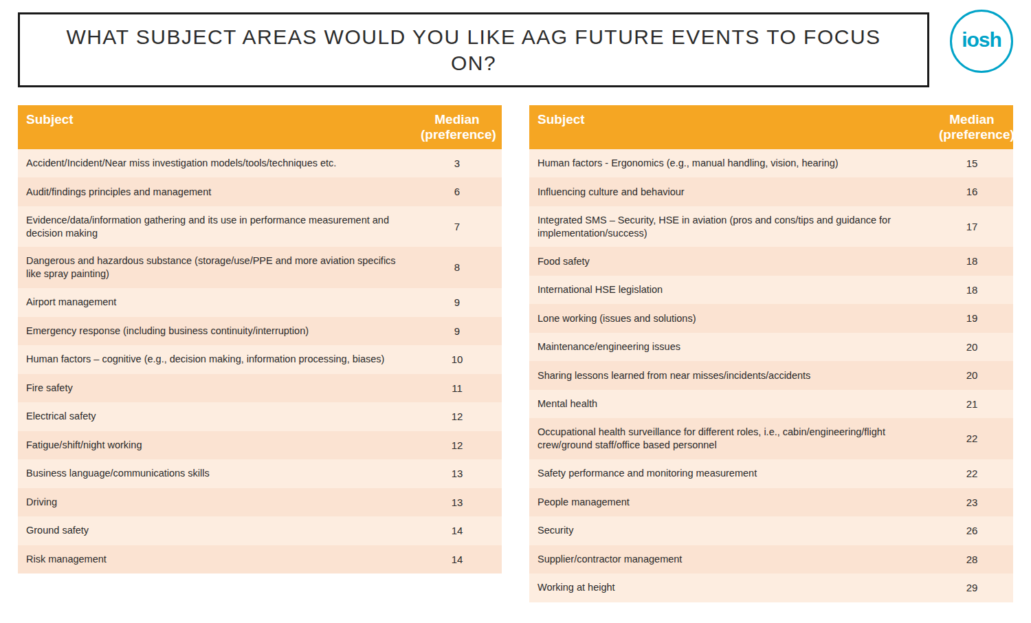What subject areas would you like AAG future events to focus on?
iosh
| Subject | Median (preference) |
| --- | --- |
| Accident/Incident/Near miss investigation models/tools/techniques etc. | 3 |
| Audit/findings principles and management | 6 |
| Evidence/data/information gathering and its use in performance measurement and decision making | 7 |
| Dangerous and hazardous substance (storage/use/PPE and more aviation specifics like spray painting) | 8 |
| Airport management | 9 |
| Emergency response (including business continuity/interruption) | 9 |
| Human factors – cognitive (e.g., decision making, information processing, biases) | 10 |
| Fire safety | 11 |
| Electrical safety | 12 |
| Fatigue/shift/night working | 12 |
| Business language/communications skills | 13 |
| Driving | 13 |
| Ground safety | 14 |
| Risk management | 14 |
| Subject | Median (preference) |
| --- | --- |
| Human factors - Ergonomics (e.g., manual handling, vision, hearing) | 15 |
| Influencing culture and behaviour | 16 |
| Integrated SMS – Security, HSE in aviation (pros and cons/tips and guidance for implementation/success) | 17 |
| Food safety | 18 |
| International HSE legislation | 18 |
| Lone working (issues and solutions) | 19 |
| Maintenance/engineering issues | 20 |
| Sharing lessons learned from near misses/incidents/accidents | 20 |
| Mental health | 21 |
| Occupational health surveillance for different roles, i.e., cabin/engineering/flight crew/ground staff/office based personnel | 22 |
| Safety performance and monitoring measurement | 22 |
| People management | 23 |
| Security | 26 |
| Supplier/contractor management | 28 |
| Working at height | 29 |